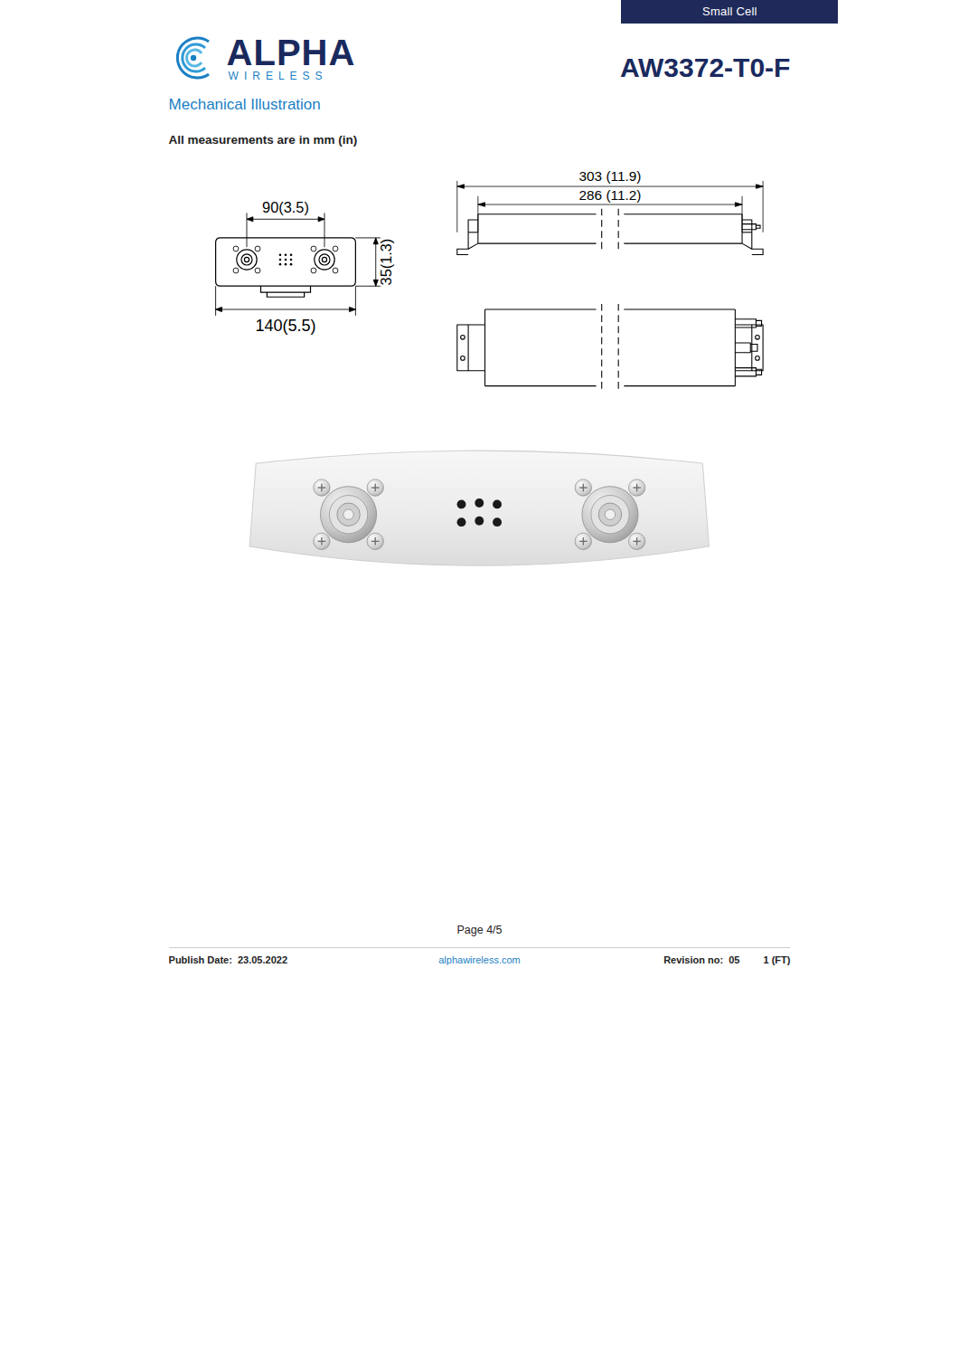Small Cell
ALPHA WIRELESS
Mechanical Illustration
AW3372-T0-F
All measurements are in mm (in)
90(3.5) 140(5.5) 35(1.3)
303 (11.9) 286 (11.2)
Page 4/5
Publish Date: 23.05.2022
alphawireless.com
Revision no: 05 1 (FT)